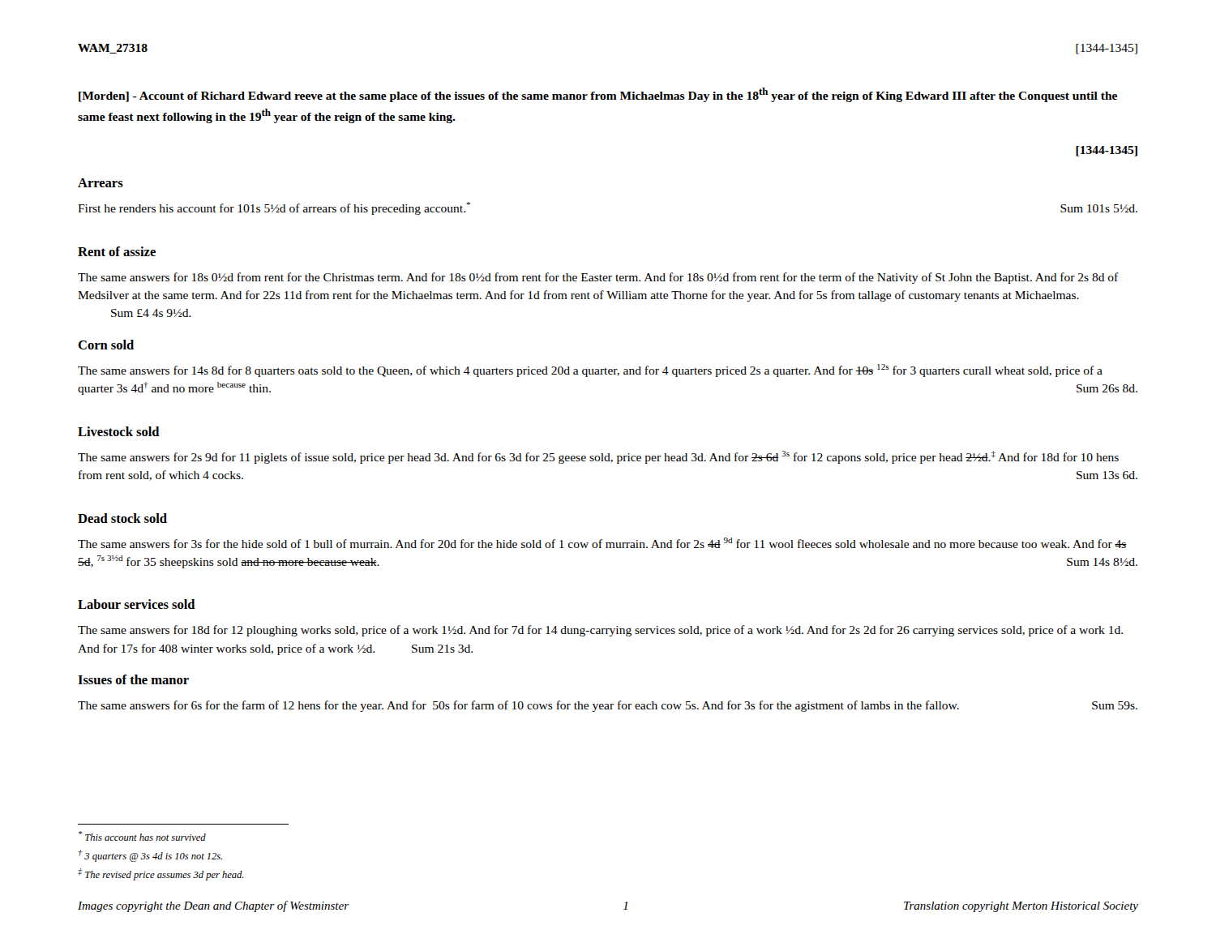WAM_27318 [1344-1345]
[Morden] - Account of Richard Edward reeve at the same place of the issues of the same manor from Michaelmas Day in the 18th year of the reign of King Edward III after the Conquest until the same feast next following in the 19th year of the reign of the same king.
[1344-1345]
Arrears
First he renders his account for 101s 5½d of arrears of his preceding account.* Sum 101s 5½d.
Rent of assize
The same answers for 18s 0½d from rent for the Christmas term. And for 18s 0½d from rent for the Easter term. And for 18s 0½d from rent for the term of the Nativity of St John the Baptist. And for 2s 8d of Medsilver at the same term. And for 22s 11d from rent for the Michaelmas term. And for 1d from rent of William atte Thorne for the year. And for 5s from tallage of customary tenants at Michaelmas. Sum £4 4s 9½d.
Corn sold
The same answers for 14s 8d for 8 quarters oats sold to the Queen, of which 4 quarters priced 20d a quarter, and for 4 quarters priced 2s a quarter. And for 10s 12s for 3 quarters curall wheat sold, price of a quarter 3s 4d† and no more because thin. Sum 26s 8d.
Livestock sold
The same answers for 2s 9d for 11 piglets of issue sold, price per head 3d. And for 6s 3d for 25 geese sold, price per head 3d. And for 2s 6d 3s for 12 capons sold, price per head 2½d.‡ And for 18d for 10 hens from rent sold, of which 4 cocks. Sum 13s 6d.
Dead stock sold
The same answers for 3s for the hide sold of 1 bull of murrain. And for 20d for the hide sold of 1 cow of murrain. And for 2s 4d 9d for 11 wool fleeces sold wholesale and no more because too weak. And for 4s 5d, 7s 3½d for 35 sheepskins sold and no more because weak. Sum 14s 8½d.
Labour services sold
The same answers for 18d for 12 ploughing works sold, price of a work 1½d. And for 7d for 14 dung-carrying services sold, price of a work ½d. And for 2s 2d for 26 carrying services sold, price of a work 1d. And for 17s for 408 winter works sold, price of a work ½d. Sum 21s 3d.
Issues of the manor
The same answers for 6s for the farm of 12 hens for the year. And for 50s for farm of 10 cows for the year for each cow 5s. And for 3s for the agistment of lambs in the fallow. Sum 59s.
* This account has not survived
† 3 quarters @ 3s 4d is 10s not 12s.
‡ The revised price assumes 3d per head.
Images copyright the Dean and Chapter of Westminster 1 Translation copyright Merton Historical Society